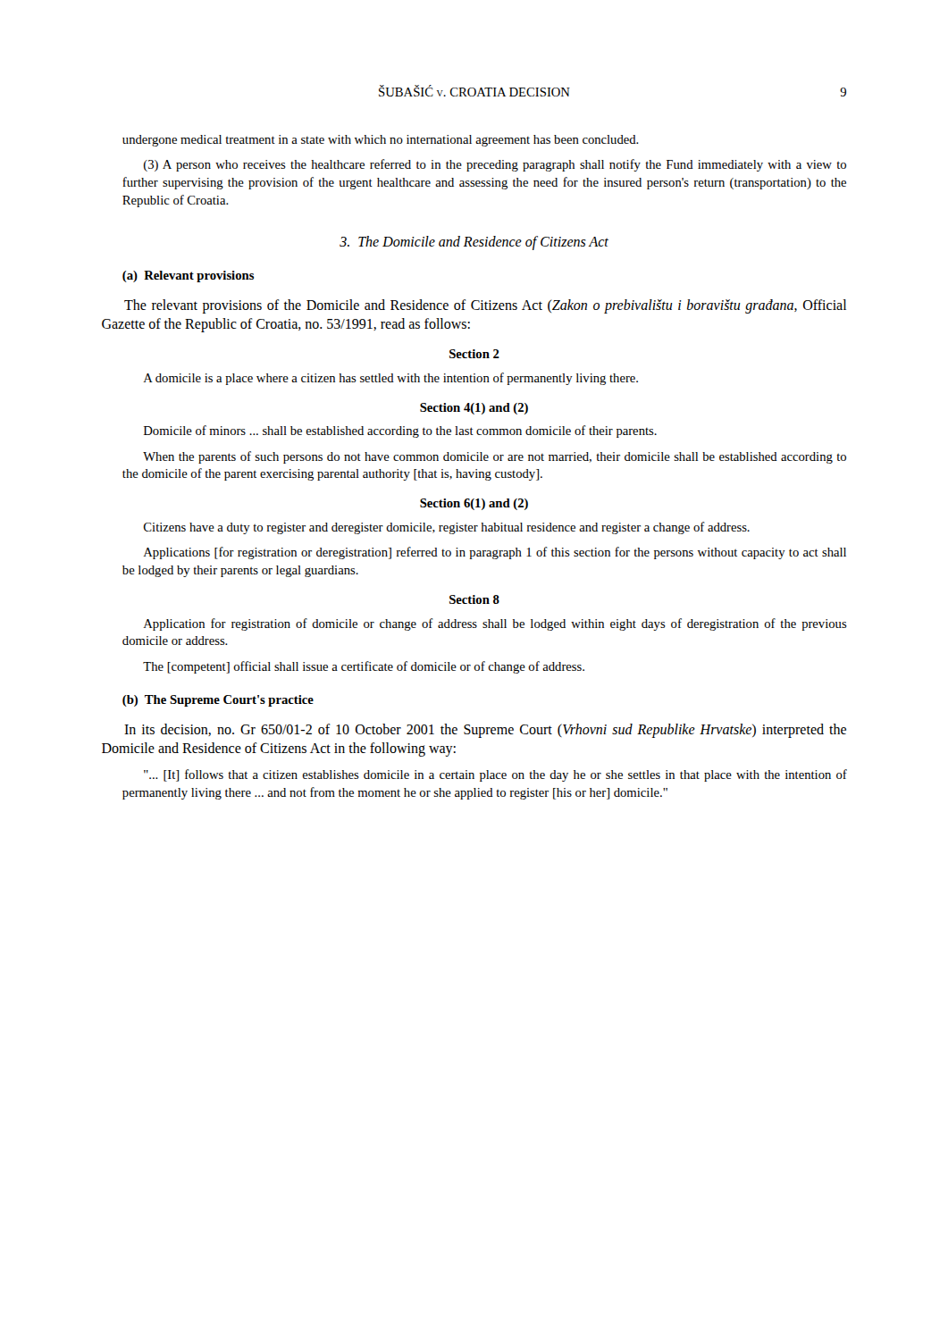ŠUBAŠIĆ v. CROATIA DECISION 9
undergone medical treatment in a state with which no international agreement has been concluded.
(3) A person who receives the healthcare referred to in the preceding paragraph shall notify the Fund immediately with a view to further supervising the provision of the urgent healthcare and assessing the need for the insured person's return (transportation) to the Republic of Croatia.
3. The Domicile and Residence of Citizens Act
(a) Relevant provisions
The relevant provisions of the Domicile and Residence of Citizens Act (Zakon o prebivalištu i boravištu građana, Official Gazette of the Republic of Croatia, no. 53/1991, read as follows:
Section 2
A domicile is a place where a citizen has settled with the intention of permanently living there.
Section 4(1) and (2)
Domicile of minors ... shall be established according to the last common domicile of their parents.
When the parents of such persons do not have common domicile or are not married, their domicile shall be established according to the domicile of the parent exercising parental authority [that is, having custody].
Section 6(1) and (2)
Citizens have a duty to register and deregister domicile, register habitual residence and register a change of address.
Applications [for registration or deregistration] referred to in paragraph 1 of this section for the persons without capacity to act shall be lodged by their parents or legal guardians.
Section 8
Application for registration of domicile or change of address shall be lodged within eight days of deregistration of the previous domicile or address.
The [competent] official shall issue a certificate of domicile or of change of address.
(b) The Supreme Court's practice
In its decision, no. Gr 650/01-2 of 10 October 2001 the Supreme Court (Vrhovni sud Republike Hrvatske) interpreted the Domicile and Residence of Citizens Act in the following way:
"... [It] follows that a citizen establishes domicile in a certain place on the day he or she settles in that place with the intention of permanently living there ... and not from the moment he or she applied to register [his or her] domicile."